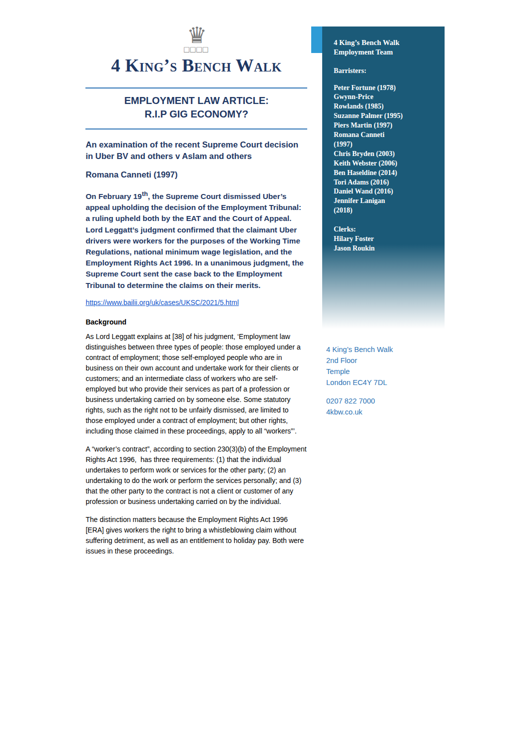♛
□□□□
4 King’s Bench Walk
EMPLOYMENT LAW ARTICLE:
R.I.P GIG ECONOMY?
An examination of the recent Supreme Court decision in Uber BV and others v Aslam and others
Romana Canneti (1997)
On February 19th, the Supreme Court dismissed Uber’s appeal upholding the decision of the Employment Tribunal: a ruling upheld both by the EAT and the Court of Appeal. Lord Leggatt’s judgment confirmed that the claimant Uber drivers were workers for the purposes of the Working Time Regulations, national minimum wage legislation, and the Employment Rights Act 1996. In a unanimous judgment, the Supreme Court sent the case back to the Employment Tribunal to determine the claims on their merits.
https://www.bailii.org/uk/cases/UKSC/2021/5.html
Background
As Lord Leggatt explains at [38] of his judgment, ‘Employment law distinguishes between three types of people: those employed under a contract of employment; those self-employed people who are in business on their own account and undertake work for their clients or customers; and an intermediate class of workers who are self-employed but who provide their services as part of a profession or business undertaking carried on by someone else. Some statutory rights, such as the right not to be unfairly dismissed, are limited to those employed under a contract of employment; but other rights, including those claimed in these proceedings, apply to all “workers”’.
A “worker’s contract”, according to section 230(3)(b) of the Employment Rights Act 1996, has three requirements: (1) that the individual undertakes to perform work or services for the other party; (2) an undertaking to do the work or perform the services personally; and (3) that the other party to the contract is not a client or customer of any profession or business undertaking carried on by the individual.
The distinction matters because the Employment Rights Act 1996 [ERA] gives workers the right to bring a whistleblowing claim without suffering detriment, as well as an entitlement to holiday pay. Both were issues in these proceedings.
4 King’s Bench Walk
Employment Team
Barristers:
Peter Fortune (1978)
Gwynn-Price
Rowlands (1985)
Suzanne Palmer (1995)
Piers Martin (1997)
Romana Canneti
(1997)
Chris Bryden (2003)
Keith Webster (2006)
Ben Haseldine (2014)
Tori Adams (2016)
Daniel Wand (2016)
Jennifer Lanigan
(2018)
Clerks:
Hilary Foster
Jason Roukin
4 King’s Bench Walk
2nd Floor
Temple
London EC4Y 7DL
0207 822 7000
4kbw.co.uk